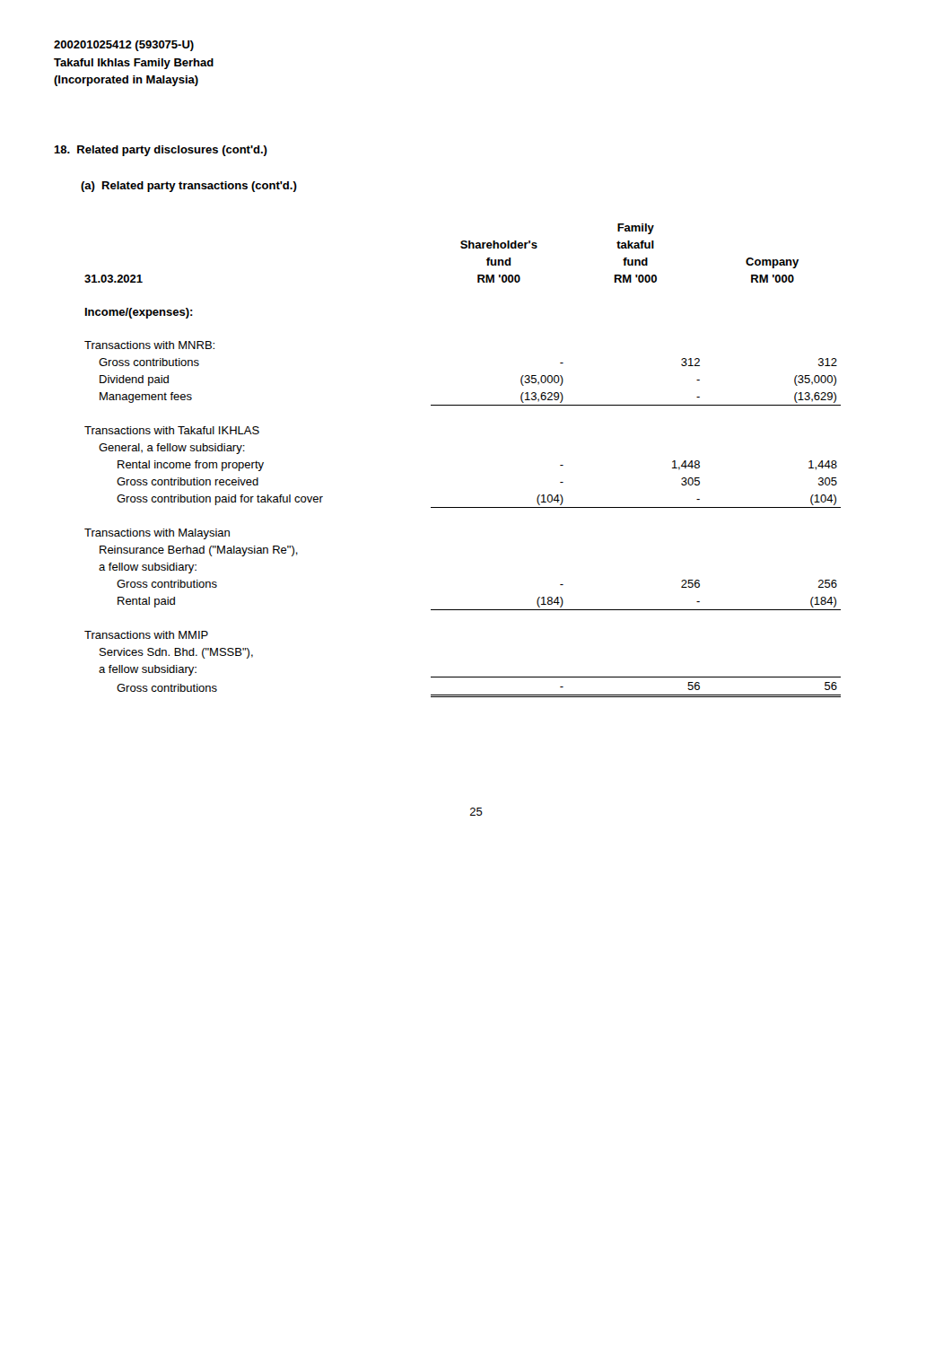200201025412 (593075-U)
Takaful Ikhlas Family Berhad
(Incorporated in Malaysia)
18. Related party disclosures (cont'd.)
(a) Related party transactions (cont'd.)
| | | Family | |
| | Shareholder's | takaful | |
| | fund | fund | Company |
| 31.03.2021 | RM '000 | RM '000 | RM '000 |
| Income/(expenses): | | | |
| Transactions with MNRB: | | | |
| Gross contributions | - | 312 | 312 |
| Dividend paid | (35,000) | - | (35,000) |
| Management fees | (13,629) | - | (13,629) |
| Transactions with Takaful IKHLAS | | | |
| General, a fellow subsidiary: | | | |
| Rental income from property | - | 1,448 | 1,448 |
| Gross contribution received | - | 305 | 305 |
| Gross contribution paid for takaful cover | (104) | - | (104) |
| Transactions with Malaysian | | | |
| Reinsurance Berhad ("Malaysian Re"), | | | |
| a fellow subsidiary: | | | |
| Gross contributions | - | 256 | 256 |
| Rental paid | (184) | - | (184) |
| Transactions with MMIP | | | |
| Services Sdn. Bhd. ("MSSB"), | | | |
| a fellow subsidiary: | | | |
| Gross contributions | - | 56 | 56 |
25